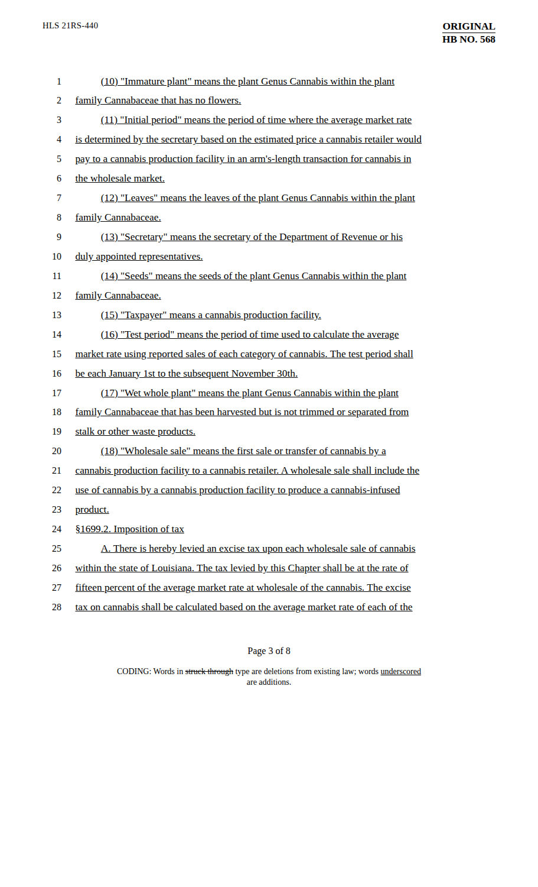HLS 21RS-440
ORIGINAL HB NO. 568
(10) "Immature plant" means the plant Genus Cannabis within the plant
family Cannabaceae that has no flowers.
(11) "Initial period" means the period of time where the average market rate
is determined by the secretary based on the estimated price a cannabis retailer would
pay to a cannabis production facility in an arm's-length transaction for cannabis in
the wholesale market.
(12) "Leaves" means the leaves of the plant Genus Cannabis within the plant
family Cannabaceae.
(13) "Secretary" means the secretary of the Department of Revenue or his
duly appointed representatives.
(14) "Seeds" means the seeds of the plant Genus Cannabis within the plant
family Cannabaceae.
(15) "Taxpayer" means a cannabis production facility.
(16) "Test period" means the period of time used to calculate the average
market rate using reported sales of each category of cannabis. The test period shall
be each January 1st to the subsequent November 30th.
(17) "Wet whole plant" means the plant Genus Cannabis within the plant
family Cannabaceae that has been harvested but is not trimmed or separated from
stalk or other waste products.
(18) "Wholesale sale" means the first sale or transfer of cannabis by a
cannabis production facility to a cannabis retailer. A wholesale sale shall include the
use of cannabis by a cannabis production facility to produce a cannabis-infused
product.
§1699.2. Imposition of tax
A. There is hereby levied an excise tax upon each wholesale sale of cannabis
within the state of Louisiana. The tax levied by this Chapter shall be at the rate of
fifteen percent of the average market rate at wholesale of the cannabis. The excise
tax on cannabis shall be calculated based on the average market rate of each of the
Page 3 of 8
CODING: Words in struck through type are deletions from existing law; words underscored
are additions.